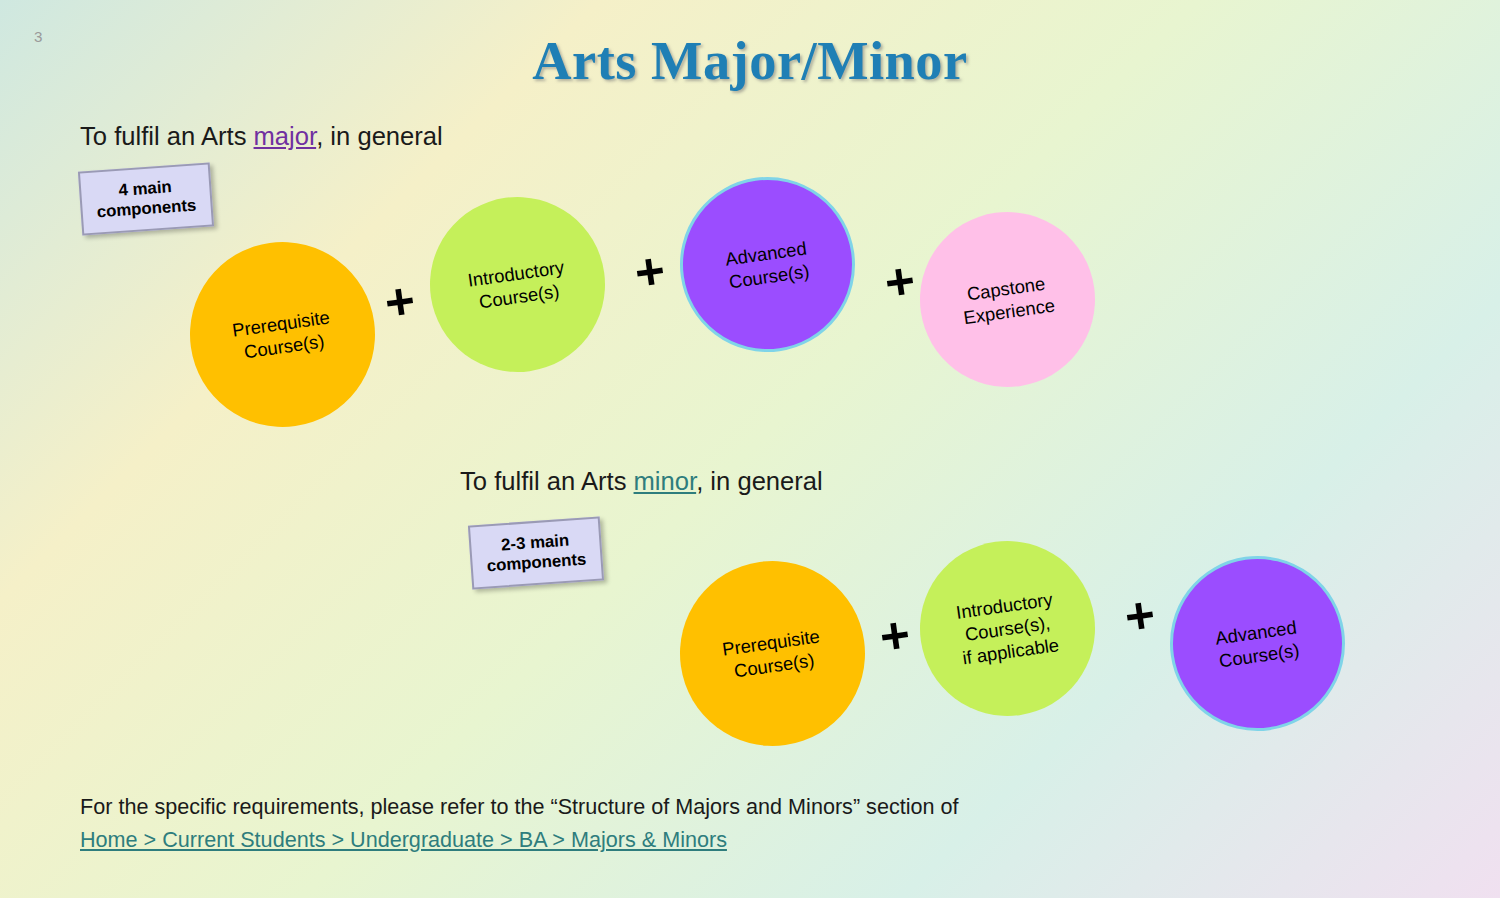3
Arts Major/Minor
To fulfil an Arts major, in general
4 main
components
Prerequisite
Course(s)
+
Introductory
Course(s)
+
Advanced
Course(s)
+
Capstone
Experience
To fulfil an Arts minor, in general
2-3 main
components
Prerequisite
Course(s)
+
Introductory
Course(s),
if applicable
+
Advanced
Course(s)
For the specific requirements, please refer to the “Structure of Majors and Minors” section of
Home > Current Students > Undergraduate > BA > Majors & Minors